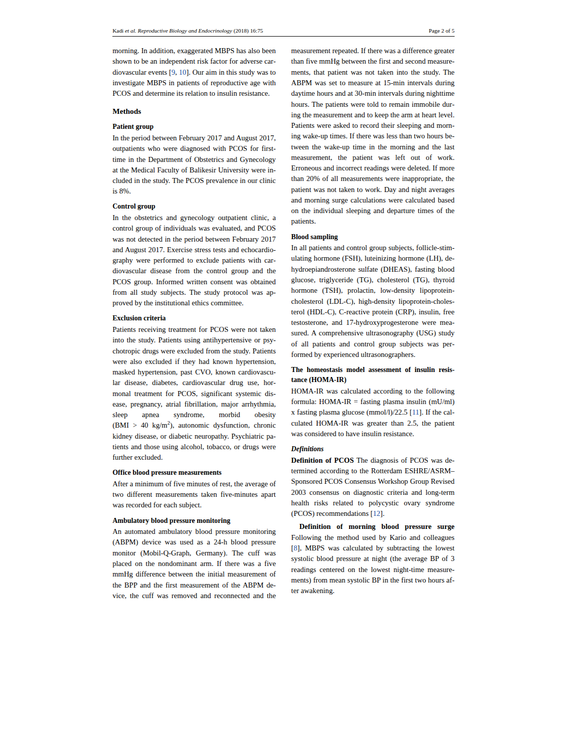Kadi et al. Reproductive Biology and Endocrinology (2018) 16:75
Page 2 of 5
morning. In addition, exaggerated MBPS has also been shown to be an independent risk factor for adverse cardiovascular events [9, 10]. Our aim in this study was to investigate MBPS in patients of reproductive age with PCOS and determine its relation to insulin resistance.
Methods
Patient group
In the period between February 2017 and August 2017, outpatients who were diagnosed with PCOS for first-time in the Department of Obstetrics and Gynecology at the Medical Faculty of Balikesir University were included in the study. The PCOS prevalence in our clinic is 8%.
Control group
In the obstetrics and gynecology outpatient clinic, a control group of individuals was evaluated, and PCOS was not detected in the period between February 2017 and August 2017. Exercise stress tests and echocardiography were performed to exclude patients with cardiovascular disease from the control group and the PCOS group. Informed written consent was obtained from all study subjects. The study protocol was approved by the institutional ethics committee.
Exclusion criteria
Patients receiving treatment for PCOS were not taken into the study. Patients using antihypertensive or psychotropic drugs were excluded from the study. Patients were also excluded if they had known hypertension, masked hypertension, past CVO, known cardiovascular disease, diabetes, cardiovascular drug use, hormonal treatment for PCOS, significant systemic disease, pregnancy, atrial fibrillation, major arrhythmia, sleep apnea syndrome, morbid obesity (BMI > 40 kg/m2), autonomic dysfunction, chronic kidney disease, or diabetic neuropathy. Psychiatric patients and those using alcohol, tobacco, or drugs were further excluded.
Office blood pressure measurements
After a minimum of five minutes of rest, the average of two different measurements taken five-minutes apart was recorded for each subject.
Ambulatory blood pressure monitoring
An automated ambulatory blood pressure monitoring (ABPM) device was used as a 24-h blood pressure monitor (Mobil-Q-Graph, Germany). The cuff was placed on the nondominant arm. If there was a five mmHg difference between the initial measurement of the BPP and the first measurement of the ABPM device, the cuff was removed and reconnected and the measurement repeated. If there was a difference greater than five mmHg between the first and second measurements, that patient was not taken into the study. The ABPM was set to measure at 15-min intervals during daytime hours and at 30-min intervals during nighttime hours. The patients were told to remain immobile during the measurement and to keep the arm at heart level. Patients were asked to record their sleeping and morning wake-up times. If there was less than two hours between the wake-up time in the morning and the last measurement, the patient was left out of work. Erroneous and incorrect readings were deleted. If more than 20% of all measurements were inappropriate, the patient was not taken to work. Day and night averages and morning surge calculations were calculated based on the individual sleeping and departure times of the patients.
Blood sampling
In all patients and control group subjects, follicle-stimulating hormone (FSH), luteinizing hormone (LH), dehydroepiandrosterone sulfate (DHEAS), fasting blood glucose, triglyceride (TG), cholesterol (TG), thyroid hormone (TSH), prolactin, low-density lipoprotein-cholesterol (LDL-C), high-density lipoprotein-cholesterol (HDL-C), C-reactive protein (CRP), insulin, free testosterone, and 17-hydroxyprogesterone were measured. A comprehensive ultrasonography (USG) study of all patients and control group subjects was performed by experienced ultrasonographers.
The homeostasis model assessment of insulin resistance (HOMA-IR)
HOMA-IR was calculated according to the following formula: HOMA-IR = fasting plasma insulin (mU/ml) x fasting plasma glucose (mmol/l)/22.5 [11]. If the calculated HOMA-IR was greater than 2.5, the patient was considered to have insulin resistance.
Definitions
Definition of PCOS The diagnosis of PCOS was determined according to the Rotterdam ESHRE/ASRM–Sponsored PCOS Consensus Workshop Group Revised 2003 consensus on diagnostic criteria and long-term health risks related to polycystic ovary syndrome (PCOS) recommendations [12].
Definition of morning blood pressure surge Following the method used by Kario and colleagues [8], MBPS was calculated by subtracting the lowest systolic blood pressure at night (the average BP of 3 readings centered on the lowest night-time measurements) from mean systolic BP in the first two hours after awakening.